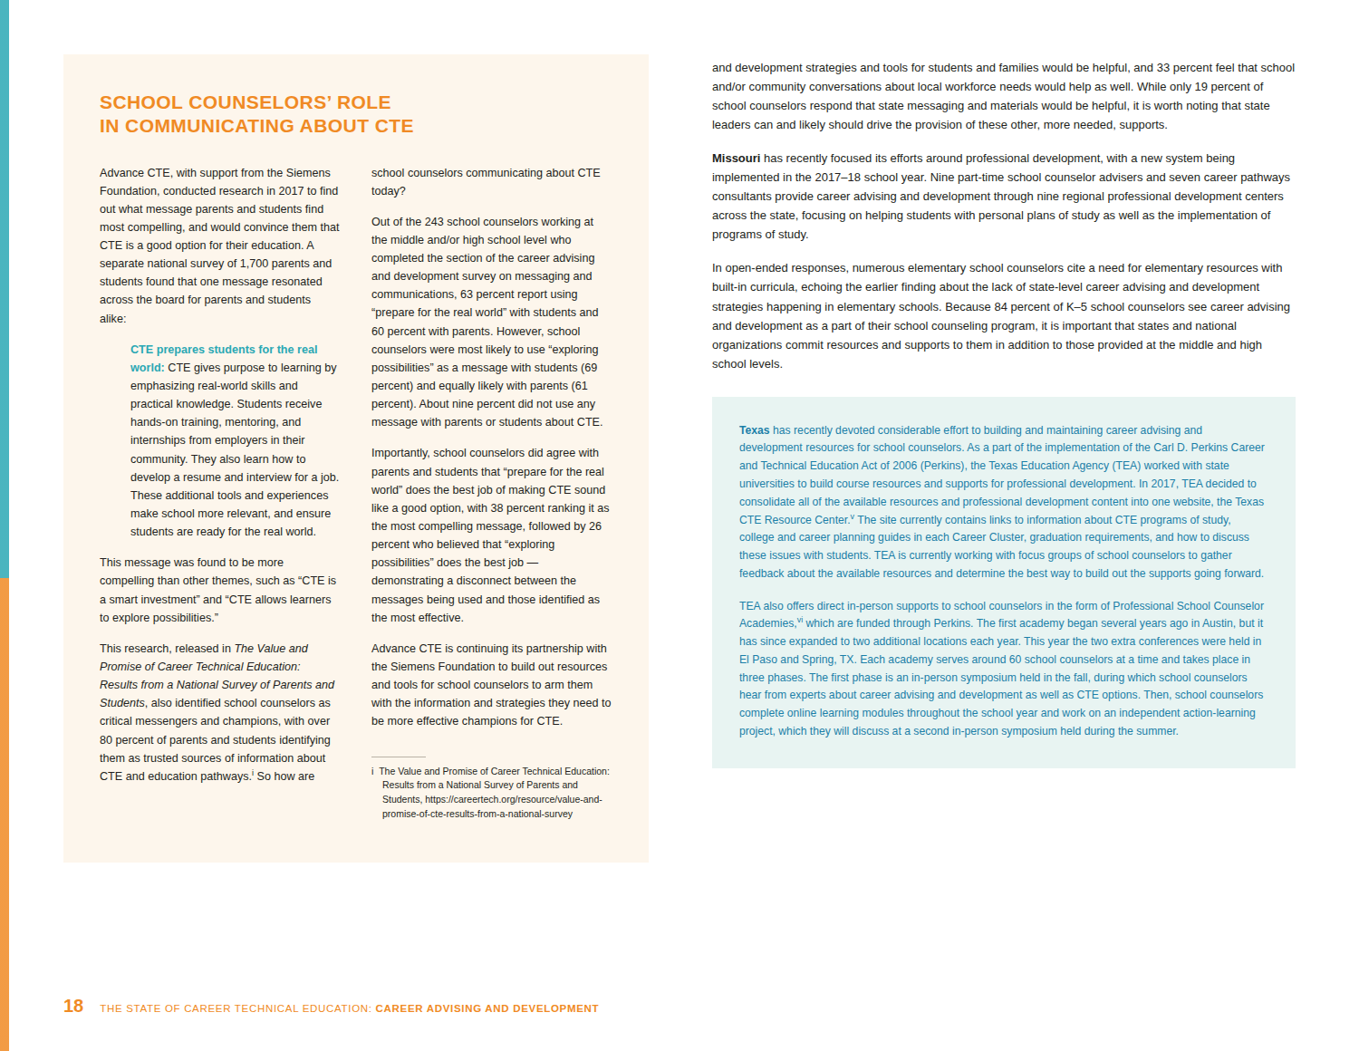School Counselors’ Role
in Communicating About CTE
Advance CTE, with support from the Siemens Foundation, conducted research in 2017 to find out what message parents and students find most compelling, and would convince them that CTE is a good option for their education. A separate national survey of 1,700 parents and students found that one message resonated across the board for parents and students alike:
CTE prepares students for the real world: CTE gives purpose to learning by emphasizing real-world skills and practical knowledge. Students receive hands-on training, mentoring, and internships from employers in their community. They also learn how to develop a resume and interview for a job. These additional tools and experiences make school more relevant, and ensure students are ready for the real world.
This message was found to be more compelling than other themes, such as “CTE is a smart investment” and “CTE allows learners to explore possibilities.”
This research, released in The Value and Promise of Career Technical Education: Results from a National Survey of Parents and Students, also identified school counselors as critical messengers and champions, with over 80 percent of parents and students identifying them as trusted sources of information about CTE and education pathways.i So how are school counselors communicating about CTE today?
Out of the 243 school counselors working at the middle and/or high school level who completed the section of the career advising and development survey on messaging and communications, 63 percent report using “prepare for the real world” with students and 60 percent with parents. However, school counselors were most likely to use “exploring possibilities” as a message with students (69 percent) and equally likely with parents (61 percent). About nine percent did not use any message with parents or students about CTE.
Importantly, school counselors did agree with parents and students that “prepare for the real world” does the best job of making CTE sound like a good option, with 38 percent ranking it as the most compelling message, followed by 26 percent who believed that “exploring possibilities” does the best job — demonstrating a disconnect between the messages being used and those identified as the most effective.
Advance CTE is continuing its partnership with the Siemens Foundation to build out resources and tools for school counselors to arm them with the information and strategies they need to be more effective champions for CTE.
i The Value and Promise of Career Technical Education: Results from a National Survey of Parents and Students, https://careertech.org/resource/value-and-promise-of-cte-results-from-a-national-survey
and development strategies and tools for students and families would be helpful, and 33 percent feel that school and/or community conversations about local workforce needs would help as well. While only 19 percent of school counselors respond that state messaging and materials would be helpful, it is worth noting that state leaders can and likely should drive the provision of these other, more needed, supports.
Missouri has recently focused its efforts around professional development, with a new system being implemented in the 2017–18 school year. Nine part-time school counselor advisers and seven career pathways consultants provide career advising and development through nine regional professional development centers across the state, focusing on helping students with personal plans of study as well as the implementation of programs of study.
In open-ended responses, numerous elementary school counselors cite a need for elementary resources with built-in curricula, echoing the earlier finding about the lack of state-level career advising and development strategies happening in elementary schools. Because 84 percent of K–5 school counselors see career advising and development as a part of their school counseling program, it is important that states and national organizations commit resources and supports to them in addition to those provided at the middle and high school levels.
Texas has recently devoted considerable effort to building and maintaining career advising and development resources for school counselors. As a part of the implementation of the Carl D. Perkins Career and Technical Education Act of 2006 (Perkins), the Texas Education Agency (TEA) worked with state universities to build course resources and supports for professional development. In 2017, TEA decided to consolidate all of the available resources and professional development content into one website, the Texas CTE Resource Center.v The site currently contains links to information about CTE programs of study, college and career planning guides in each Career Cluster, graduation requirements, and how to discuss these issues with students. TEA is currently working with focus groups of school counselors to gather feedback about the available resources and determine the best way to build out the supports going forward.
TEA also offers direct in-person supports to school counselors in the form of Professional School Counselor Academies,vi which are funded through Perkins. The first academy began several years ago in Austin, but it has since expanded to two additional locations each year. This year the two extra conferences were held in El Paso and Spring, TX. Each academy serves around 60 school counselors at a time and takes place in three phases. The first phase is an in-person symposium held in the fall, during which school counselors hear from experts about career advising and development as well as CTE options. Then, school counselors complete online learning modules throughout the school year and work on an independent action-learning project, which they will discuss at a second in-person symposium held during the summer.
18 The State of Career Technical Education: Career Advising and Development